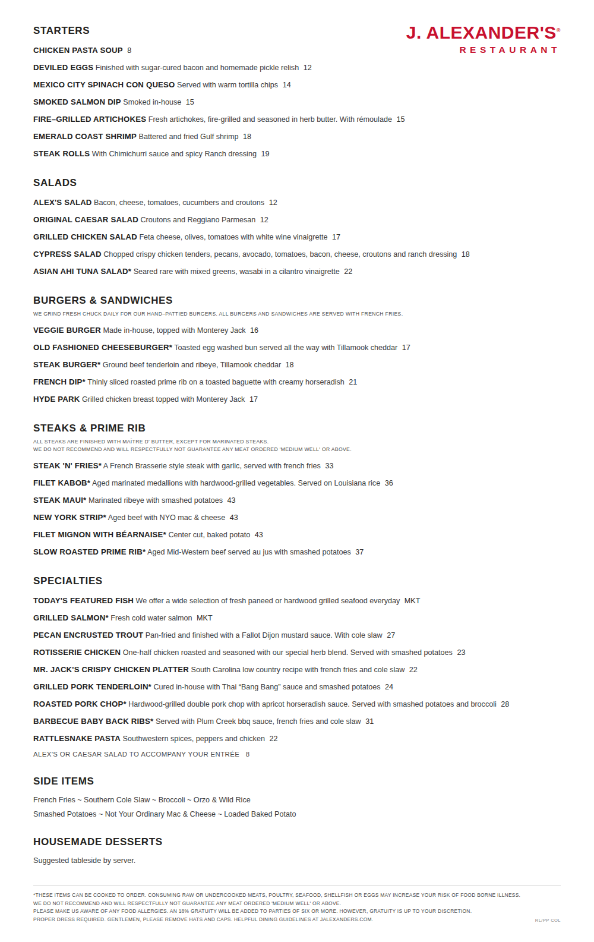J. ALEXANDER'S®
RESTAURANT
Starters
Chicken Pasta Soup 8
Deviled Eggs Finished with sugar-cured bacon and homemade pickle relish 12
Mexico City Spinach con Queso Served with warm tortilla chips 14
Smoked Salmon Dip Smoked in-house 15
Fire–Grilled Artichokes Fresh artichokes, fire-grilled and seasoned in herb butter. With rémoulade 15
Emerald Coast Shrimp Battered and fried Gulf shrimp 18
Steak Rolls With Chimichurri sauce and spicy Ranch dressing 19
Salads
Alex's Salad Bacon, cheese, tomatoes, cucumbers and croutons 12
Original Caesar Salad Croutons and Reggiano Parmesan 12
Grilled Chicken Salad Feta cheese, olives, tomatoes with white wine vinaigrette 17
Cypress Salad Chopped crispy chicken tenders, pecans, avocado, tomatoes, bacon, cheese, croutons and ranch dressing 18
Asian Ahi Tuna Salad* Seared rare with mixed greens, wasabi in a cilantro vinaigrette 22
Burgers & Sandwiches
We grind fresh chuck daily for our hand–pattied burgers. All burgers and sandwiches are served with french fries.
Veggie Burger Made in-house, topped with Monterey Jack 16
Old Fashioned Cheeseburger* Toasted egg washed bun served all the way with Tillamook cheddar 17
Steak Burger* Ground beef tenderloin and ribeye, Tillamook cheddar 18
French Dip* Thinly sliced roasted prime rib on a toasted baguette with creamy horseradish 21
Hyde Park Grilled chicken breast topped with Monterey Jack 17
Steaks & Prime Rib
All steaks are finished with Maître d' butter, except for marinated steaks.
We do not recommend and will respectfully not guarantee any meat ordered 'medium well' or above.
Steak 'N' Fries* A French Brasserie style steak with garlic, served with french fries 33
Filet Kabob* Aged marinated medallions with hardwood-grilled vegetables. Served on Louisiana rice 36
Steak Maui* Marinated ribeye with smashed potatoes 43
New York Strip* Aged beef with NYO mac & cheese 43
Filet Mignon with Béarnaise* Center cut, baked potato 43
Slow Roasted Prime Rib* Aged Mid-Western beef served au jus with smashed potatoes 37
Specialties
Today's Featured Fish We offer a wide selection of fresh paneed or hardwood grilled seafood everyday MKT
Grilled Salmon* Fresh cold water salmon MKT
Pecan Encrusted Trout Pan-fried and finished with a Fallot Dijon mustard sauce. With cole slaw 27
Rotisserie Chicken One-half chicken roasted and seasoned with our special herb blend. Served with smashed potatoes 23
Mr. Jack's Crispy Chicken Platter South Carolina low country recipe with french fries and cole slaw 22
Grilled Pork Tenderloin* Cured in-house with Thai “Bang Bang” sauce and smashed potatoes 24
Roasted Pork Chop* Hardwood-grilled double pork chop with apricot horseradish sauce. Served with smashed potatoes and broccoli 28
Barbecue Baby Back Ribs* Served with Plum Creek bbq sauce, french fries and cole slaw 31
Rattlesnake Pasta Southwestern spices, peppers and chicken 22
Alex's or Caesar salad to accompany your entrée 8
Side Items
French Fries ~ Southern Cole Slaw ~ Broccoli ~ Orzo & Wild Rice
Smashed Potatoes ~ Not Your Ordinary Mac & Cheese ~ Loaded Baked Potato
Housemade Desserts
Suggested tableside by server.
*These items can be cooked to order. Consuming raw or undercooked meats, poultry, seafood, shellfish or eggs may increase your risk of food borne illness.
We do not recommend and will respectfully not guarantee any meat ordered 'medium well' or above.
Please make us aware of any food allergies. An 18% gratuity will be added to parties of six or more. However, gratuity is up to your discretion.
Proper dress required. Gentlemen, please remove hats and caps. Helpful Dining Guidelines at jalexanders.com. RL/PP COL